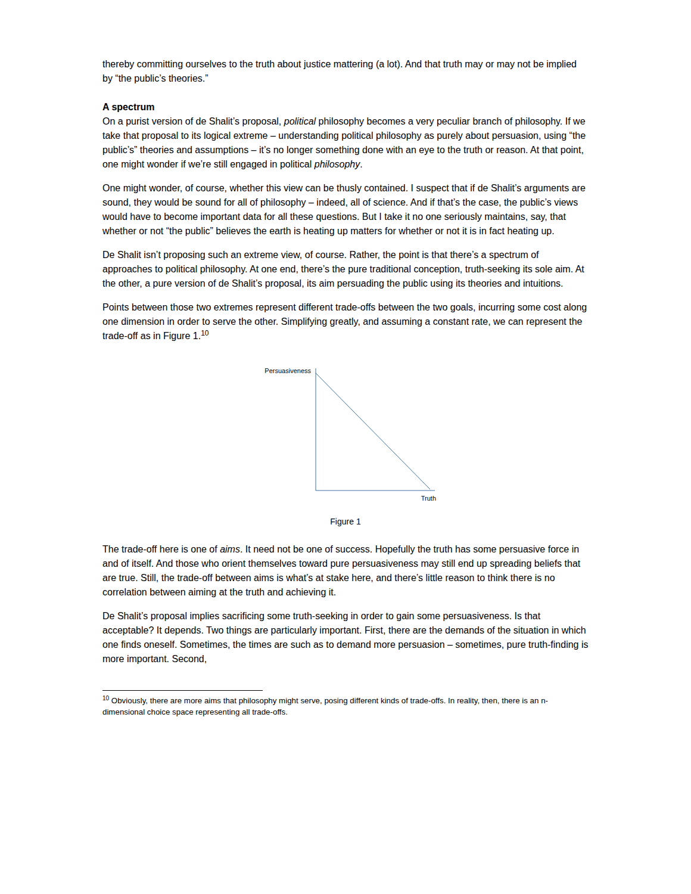thereby committing ourselves to the truth about justice mattering (a lot). And that truth may or may not be implied by “the public’s theories.”
A spectrum
On a purist version of de Shalit’s proposal, political philosophy becomes a very peculiar branch of philosophy. If we take that proposal to its logical extreme – understanding political philosophy as purely about persuasion, using “the public’s” theories and assumptions – it’s no longer something done with an eye to the truth or reason. At that point, one might wonder if we’re still engaged in political philosophy.
One might wonder, of course, whether this view can be thusly contained. I suspect that if de Shalit’s arguments are sound, they would be sound for all of philosophy – indeed, all of science. And if that’s the case, the public’s views would have to become important data for all these questions. But I take it no one seriously maintains, say, that whether or not “the public” believes the earth is heating up matters for whether or not it is in fact heating up.
De Shalit isn’t proposing such an extreme view, of course. Rather, the point is that there’s a spectrum of approaches to political philosophy. At one end, there’s the pure traditional conception, truth-seeking its sole aim. At the other, a pure version of de Shalit’s proposal, its aim persuading the public using its theories and intuitions.
Points between those two extremes represent different trade-offs between the two goals, incurring some cost along one dimension in order to serve the other. Simplifying greatly, and assuming a constant rate, we can represent the trade-off as in Figure 1.10
Persuasiveness Truth
Figure 1
The trade-off here is one of aims. It need not be one of success. Hopefully the truth has some persuasive force in and of itself. And those who orient themselves toward pure persuasiveness may still end up spreading beliefs that are true. Still, the trade-off between aims is what’s at stake here, and there’s little reason to think there is no correlation between aiming at the truth and achieving it.
De Shalit’s proposal implies sacrificing some truth-seeking in order to gain some persuasiveness. Is that acceptable? It depends. Two things are particularly important. First, there are the demands of the situation in which one finds oneself. Sometimes, the times are such as to demand more persuasion – sometimes, pure truth-finding is more important. Second,
10 Obviously, there are more aims that philosophy might serve, posing different kinds of trade-offs. In reality, then, there is an n-dimensional choice space representing all trade-offs.